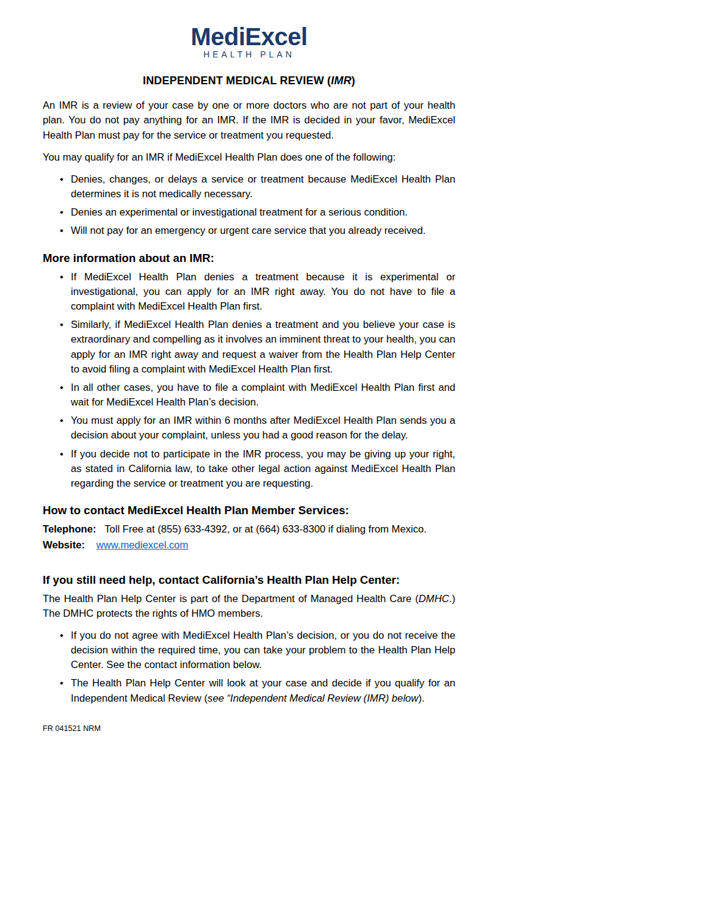Medi Excel
HEALTH PLAN
INDEPENDENT MEDICAL REVIEW (IMR)
An IMR is a review of your case by one or more doctors who are not part of your health plan. You do not pay anything for an IMR. If the IMR is decided in your favor, MediExcel Health Plan must pay for the service or treatment you requested.
You may qualify for an IMR if MediExcel Health Plan does one of the following:
Denies, changes, or delays a service or treatment because MediExcel Health Plan determines it is not medically necessary.
Denies an experimental or investigational treatment for a serious condition.
Will not pay for an emergency or urgent care service that you already received.
More information about an IMR:
If MediExcel Health Plan denies a treatment because it is experimental or investigational, you can apply for an IMR right away. You do not have to file a complaint with MediExcel Health Plan first.
Similarly, if MediExcel Health Plan denies a treatment and you believe your case is extraordinary and compelling as it involves an imminent threat to your health, you can apply for an IMR right away and request a waiver from the Health Plan Help Center to avoid filing a complaint with MediExcel Health Plan first.
In all other cases, you have to file a complaint with MediExcel Health Plan first and wait for MediExcel Health Plan’s decision.
You must apply for an IMR within 6 months after MediExcel Health Plan sends you a decision about your complaint, unless you had a good reason for the delay.
If you decide not to participate in the IMR process, you may be giving up your right, as stated in California law, to take other legal action against MediExcel Health Plan regarding the service or treatment you are requesting.
How to contact MediExcel Health Plan Member Services:
Telephone: Toll Free at (855) 633-4392, or at (664) 633-8300 if dialing from Mexico.
Website: www.mediexcel.com
If you still need help, contact California’s Health Plan Help Center:
The Health Plan Help Center is part of the Department of Managed Health Care (DMHC.) The DMHC protects the rights of HMO members.
If you do not agree with MediExcel Health Plan’s decision, or you do not receive the decision within the required time, you can take your problem to the Health Plan Help Center. See the contact information below.
The Health Plan Help Center will look at your case and decide if you qualify for an Independent Medical Review (see “Independent Medical Review (IMR) below).
FR 041521 NRM